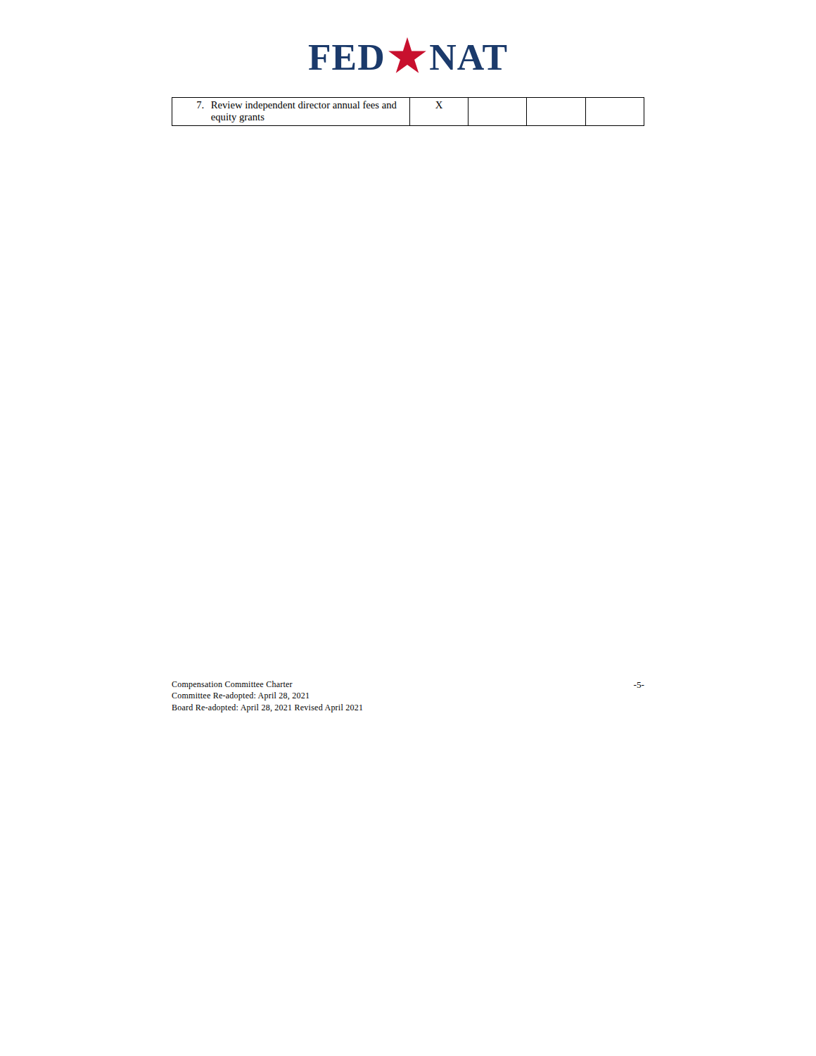FED NAT
| 7. Review independent director annual fees and equity grants | X | | | |
Compensation Committee Charter
Committee Re-adopted: April 28, 2021
Board Re-adopted: April 28, 2021 Revised April 2021
-5-